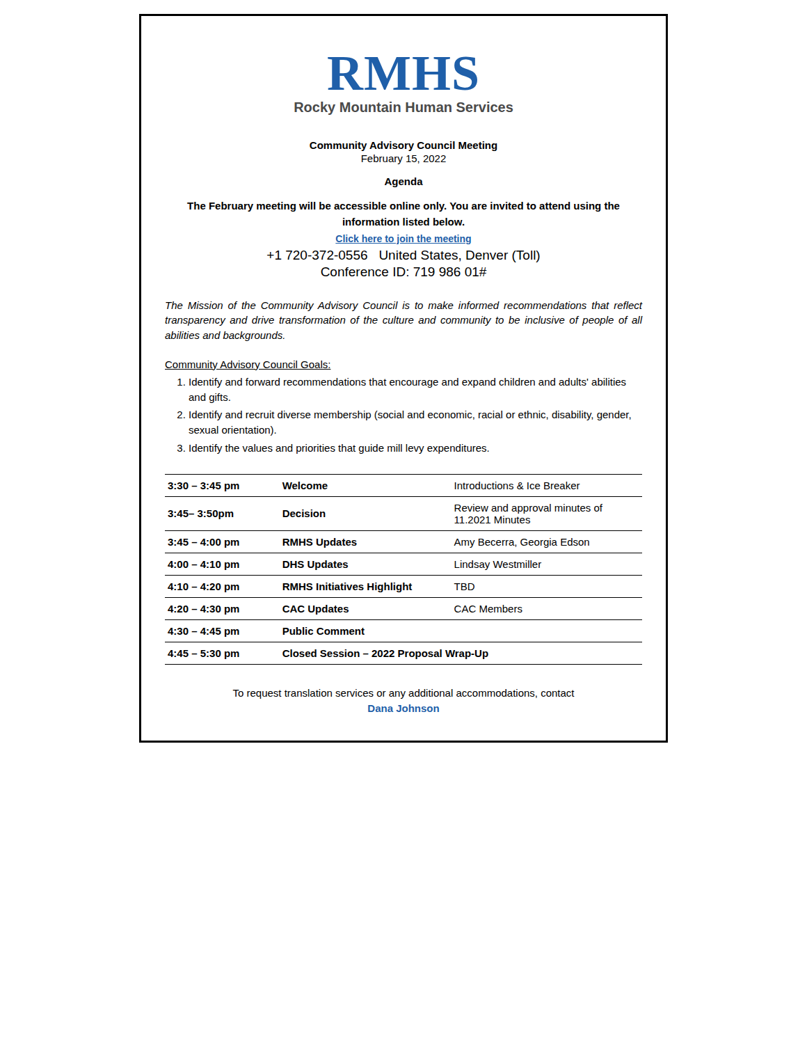RMHS
Rocky Mountain Human Services
Community Advisory Council Meeting
February 15, 2022
Agenda
The February meeting will be accessible online only. You are invited to attend using the information listed below.
Click here to join the meeting
+1 720-372-0556 United States, Denver (Toll)
Conference ID: 719 986 01#
The Mission of the Community Advisory Council is to make informed recommendations that reflect transparency and drive transformation of the culture and community to be inclusive of people of all abilities and backgrounds.
Community Advisory Council Goals:
Identify and forward recommendations that encourage and expand children and adults' abilities and gifts.
Identify and recruit diverse membership (social and economic, racial or ethnic, disability, gender, sexual orientation).
Identify the values and priorities that guide mill levy expenditures.
| 3:30 – 3:45 pm | Welcome | Introductions & Ice Breaker |
| 3:45– 3:50pm | Decision | Review and approval minutes of 11.2021 Minutes |
| 3:45 – 4:00 pm | RMHS Updates | Amy Becerra, Georgia Edson |
| 4:00 – 4:10 pm | DHS Updates | Lindsay Westmiller |
| 4:10 – 4:20 pm | RMHS Initiatives Highlight | TBD |
| 4:20 – 4:30 pm | CAC Updates | CAC Members |
| 4:30 – 4:45 pm | Public Comment | |
| 4:45 – 5:30 pm | Closed Session – 2022 Proposal Wrap-Up |
To request translation services or any additional accommodations, contact
Dana Johnson